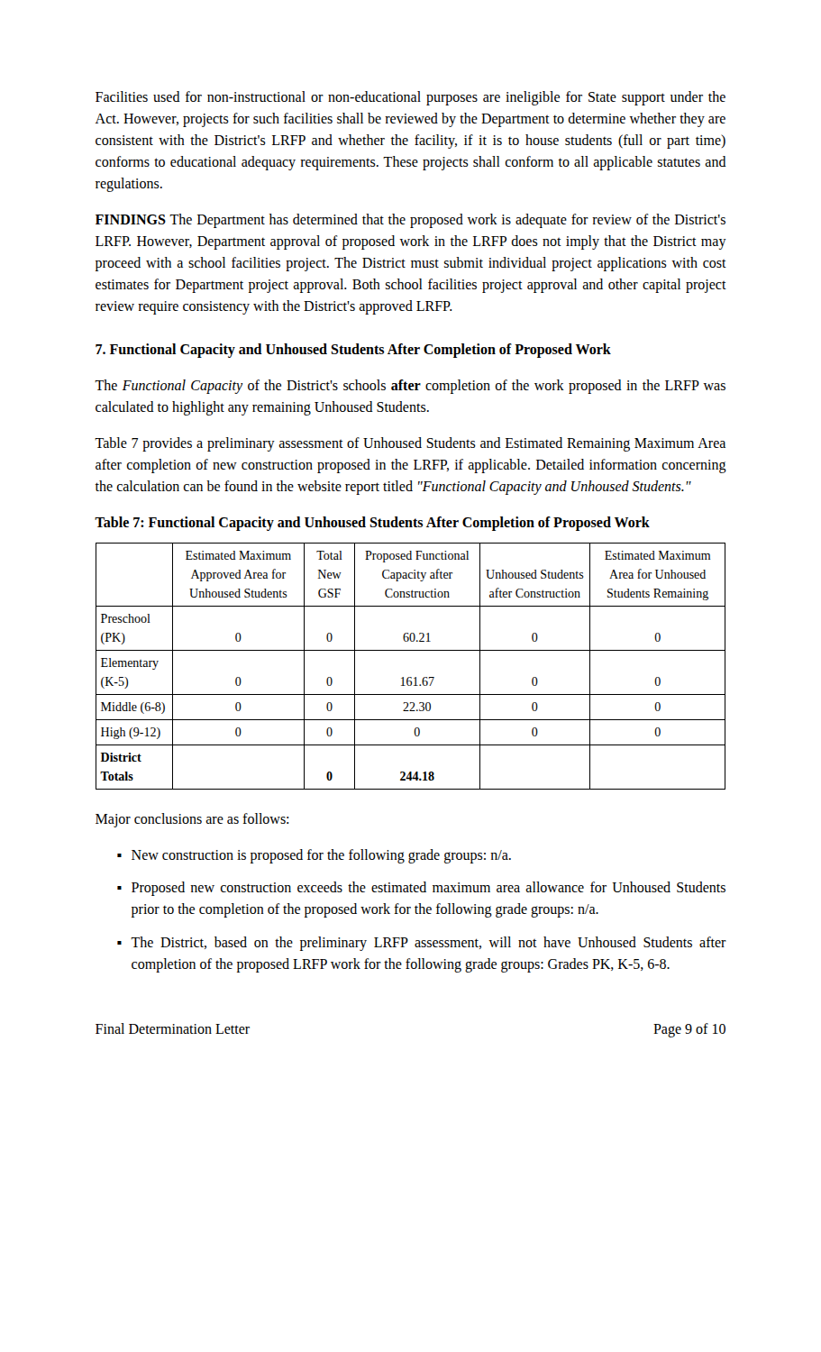Facilities used for non-instructional or non-educational purposes are ineligible for State support under the Act. However, projects for such facilities shall be reviewed by the Department to determine whether they are consistent with the District's LRFP and whether the facility, if it is to house students (full or part time) conforms to educational adequacy requirements. These projects shall conform to all applicable statutes and regulations.
FINDINGS The Department has determined that the proposed work is adequate for review of the District's LRFP. However, Department approval of proposed work in the LRFP does not imply that the District may proceed with a school facilities project. The District must submit individual project applications with cost estimates for Department project approval. Both school facilities project approval and other capital project review require consistency with the District's approved LRFP.
7. Functional Capacity and Unhoused Students After Completion of Proposed Work
The Functional Capacity of the District's schools after completion of the work proposed in the LRFP was calculated to highlight any remaining Unhoused Students.
Table 7 provides a preliminary assessment of Unhoused Students and Estimated Remaining Maximum Area after completion of new construction proposed in the LRFP, if applicable. Detailed information concerning the calculation can be found in the website report titled "Functional Capacity and Unhoused Students."
Table 7: Functional Capacity and Unhoused Students After Completion of Proposed Work
| | Estimated Maximum Approved Area for Unhoused Students | Total New GSF | Proposed Functional Capacity after Construction | Unhoused Students after Construction | Estimated Maximum Area for Unhoused Students Remaining |
| --- | --- | --- | --- | --- | --- |
| Preschool (PK) | 0 | 0 | 60.21 | 0 | 0 |
| Elementary (K-5) | 0 | 0 | 161.67 | 0 | 0 |
| Middle (6-8) | 0 | 0 | 22.30 | 0 | 0 |
| High (9-12) | 0 | 0 | 0 | 0 | 0 |
| District Totals | | 0 | 244.18 | | |
Major conclusions are as follows:
New construction is proposed for the following grade groups: n/a.
Proposed new construction exceeds the estimated maximum area allowance for Unhoused Students prior to the completion of the proposed work for the following grade groups: n/a.
The District, based on the preliminary LRFP assessment, will not have Unhoused Students after completion of the proposed LRFP work for the following grade groups: Grades PK, K-5, 6-8.
Final Determination Letter
Page 9 of 10